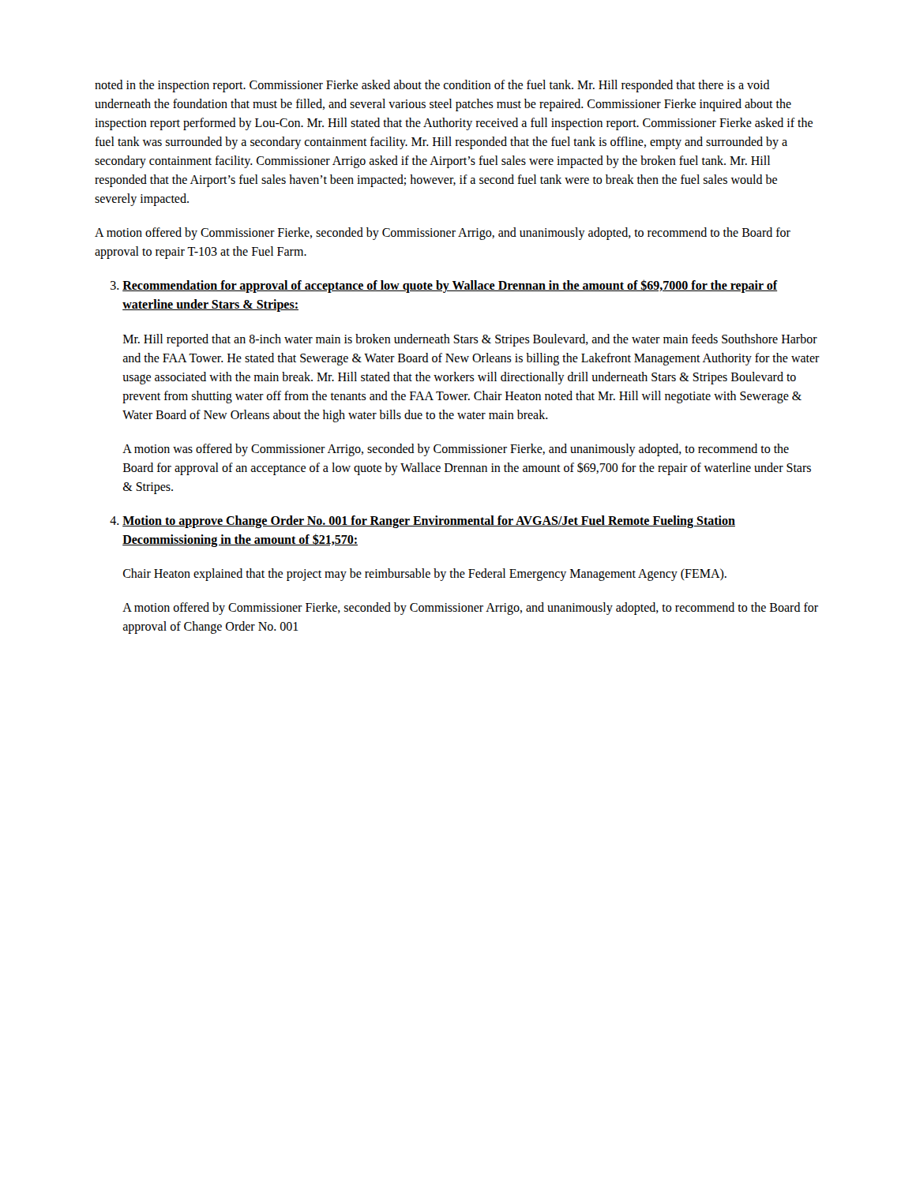noted in the inspection report. Commissioner Fierke asked about the condition of the fuel tank. Mr. Hill responded that there is a void underneath the foundation that must be filled, and several various steel patches must be repaired. Commissioner Fierke inquired about the inspection report performed by Lou-Con. Mr. Hill stated that the Authority received a full inspection report. Commissioner Fierke asked if the fuel tank was surrounded by a secondary containment facility. Mr. Hill responded that the fuel tank is offline, empty and surrounded by a secondary containment facility. Commissioner Arrigo asked if the Airport’s fuel sales were impacted by the broken fuel tank. Mr. Hill responded that the Airport’s fuel sales haven’t been impacted; however, if a second fuel tank were to break then the fuel sales would be severely impacted.
A motion offered by Commissioner Fierke, seconded by Commissioner Arrigo, and unanimously adopted, to recommend to the Board for approval to repair T-103 at the Fuel Farm.
Recommendation for approval of acceptance of low quote by Wallace Drennan in the amount of $69,7000 for the repair of waterline under Stars & Stripes:
Mr. Hill reported that an 8-inch water main is broken underneath Stars & Stripes Boulevard, and the water main feeds Southshore Harbor and the FAA Tower. He stated that Sewerage & Water Board of New Orleans is billing the Lakefront Management Authority for the water usage associated with the main break. Mr. Hill stated that the workers will directionally drill underneath Stars & Stripes Boulevard to prevent from shutting water off from the tenants and the FAA Tower. Chair Heaton noted that Mr. Hill will negotiate with Sewerage & Water Board of New Orleans about the high water bills due to the water main break.
A motion was offered by Commissioner Arrigo, seconded by Commissioner Fierke, and unanimously adopted, to recommend to the Board for approval of an acceptance of a low quote by Wallace Drennan in the amount of $69,700 for the repair of waterline under Stars & Stripes.
Motion to approve Change Order No. 001 for Ranger Environmental for AVGAS/Jet Fuel Remote Fueling Station Decommissioning in the amount of $21,570:
Chair Heaton explained that the project may be reimbursable by the Federal Emergency Management Agency (FEMA).
A motion offered by Commissioner Fierke, seconded by Commissioner Arrigo, and unanimously adopted, to recommend to the Board for approval of Change Order No. 001